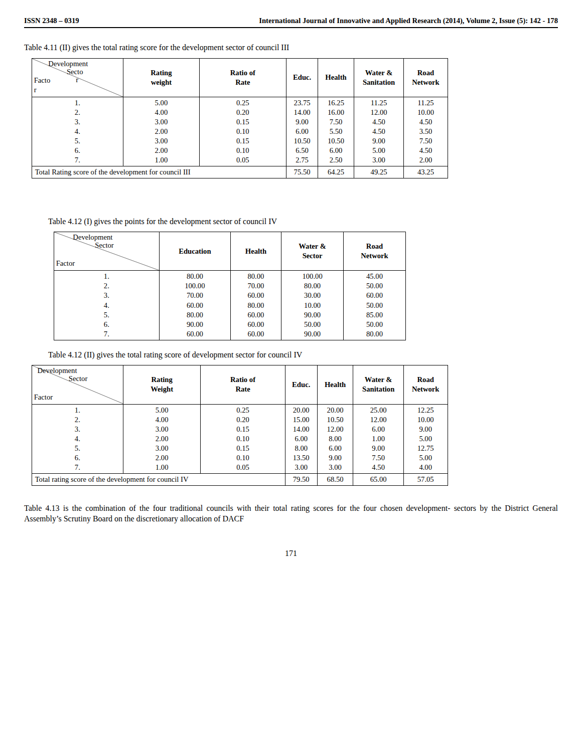ISSN 2348 – 0319
International Journal of Innovative and Applied Research (2014), Volume 2, Issue (5): 142 - 178
Table 4.11 (II) gives the total rating score for the development sector of council III
| Development Secto r Facto r | Rating weight | Ratio of Rate | Educ. | Health | Water & Sanitation | Road Network |
| 1. 2. 3. 4. 5. 6. 7. | 5.00 4.00 3.00 2.00 3.00 2.00 1.00 | 0.25 0.20 0.15 0.10 0.15 0.10 0.05 | 23.75 14.00 9.00 6.00 10.50 6.50 2.75 | 16.25 16.00 7.50 5.50 10.50 6.00 2.50 | 11.25 12.00 4.50 4.50 9.00 5.00 3.00 | 11.25 10.00 4.50 3.50 7.50 4.50 2.00 |
| Total Rating score of the development for council III | 75.50 | 64.25 | 49.25 | 43.25 |
Table 4.12 (I) gives the points for the development sector of council IV
| Development Sector Factor | Education | Health | Water & Sector | Road Network |
| 1. 2. 3. 4. 5. 6. 7. | 80.00 100.00 70.00 60.00 80.00 90.00 60.00 | 80.00 70.00 60.00 80.00 60.00 60.00 60.00 | 100.00 80.00 30.00 10.00 90.00 50.00 90.00 | 45.00 50.00 60.00 50.00 85.00 50.00 80.00 |
Table 4.12 (II) gives the total rating score of development sector for council IV
| Development Sector Factor | Rating Weight | Ratio of Rate | Educ. | Health | Water & Sanitation | Road Network |
| 1. 2. 3. 4. 5. 6. 7. | 5.00 4.00 3.00 2.00 3.00 2.00 1.00 | 0.25 0.20 0.15 0.10 0.15 0.10 0.05 | 20.00 15.00 14.00 6.00 8.00 13.50 3.00 | 20.00 10.50 12.00 8.00 6.00 9.00 3.00 | 25.00 12.00 6.00 1.00 9.00 7.50 4.50 | 12.25 10.00 9.00 5.00 12.75 5.00 4.00 |
| Total rating score of the development for council IV | 79.50 | 68.50 | 65.00 | 57.05 |
Table 4.13 is the combination of the four traditional councils with their total rating scores for the four chosen development- sectors by the District General Assembly’s Scrutiny Board on the discretionary allocation of DACF
171